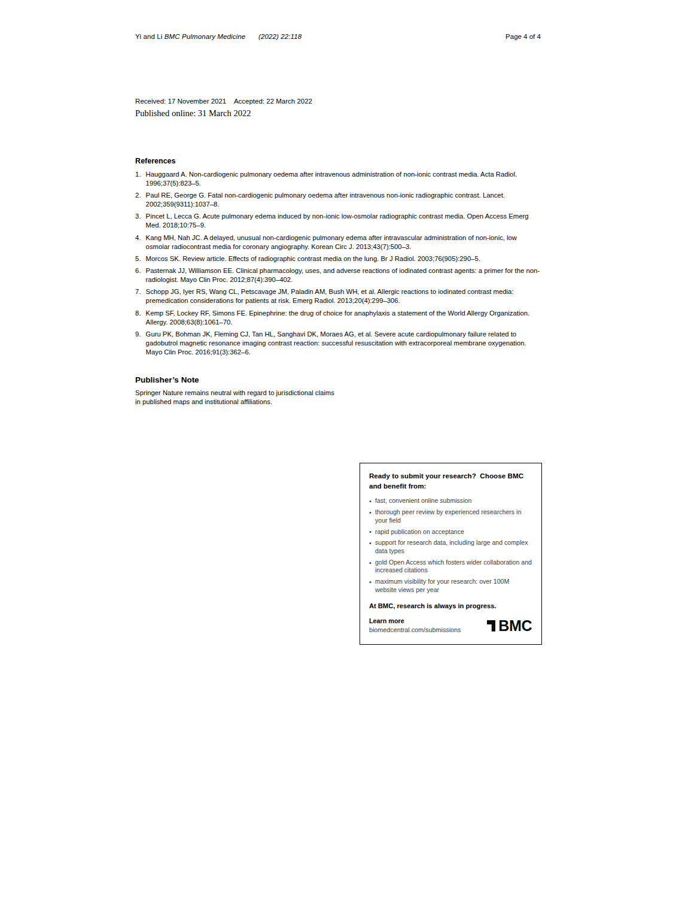Yi and Li BMC Pulmonary Medicine (2022) 22:118
Page 4 of 4
Received: 17 November 2021 Accepted: 22 March 2022
Published online: 31 March 2022
References
1. Hauggaard A. Non-cardiogenic pulmonary oedema after intravenous administration of non-ionic contrast media. Acta Radiol. 1996;37(5):823–5.
2. Paul RE, George G. Fatal non-cardiogenic pulmonary oedema after intravenous non-ionic radiographic contrast. Lancet. 2002;359(9311):1037–8.
3. Pincet L, Lecca G. Acute pulmonary edema induced by non-ionic low-osmolar radiographic contrast media. Open Access Emerg Med. 2018;10:75–9.
4. Kang MH, Nah JC. A delayed, unusual non-cardiogenic pulmonary edema after intravascular administration of non-ionic, low osmolar radiocontrast media for coronary angiography. Korean Circ J. 2013;43(7):500–3.
5. Morcos SK. Review article. Effects of radiographic contrast media on the lung. Br J Radiol. 2003;76(905):290–5.
6. Pasternak JJ, Williamson EE. Clinical pharmacology, uses, and adverse reactions of iodinated contrast agents: a primer for the non-radiologist. Mayo Clin Proc. 2012;87(4):390–402.
7. Schopp JG, Iyer RS, Wang CL, Petscavage JM, Paladin AM, Bush WH, et al. Allergic reactions to iodinated contrast media: premedication considerations for patients at risk. Emerg Radiol. 2013;20(4):299–306.
8. Kemp SF, Lockey RF, Simons FE. Epinephrine: the drug of choice for anaphylaxis a statement of the World Allergy Organization. Allergy. 2008;63(8):1061–70.
9. Guru PK, Bohman JK, Fleming CJ, Tan HL, Sanghavi DK, Moraes AG, et al. Severe acute cardiopulmonary failure related to gadobutrol magnetic resonance imaging contrast reaction: successful resuscitation with extracorporeal membrane oxygenation. Mayo Clin Proc. 2016;91(3):362–6.
Publisher’s Note
Springer Nature remains neutral with regard to jurisdictional claims in published maps and institutional affiliations.
Ready to submit your research? Choose BMC and benefit from:
fast, convenient online submission
thorough peer review by experienced researchers in your field
rapid publication on acceptance
support for research data, including large and complex data types
gold Open Access which fosters wider collaboration and increased citations
maximum visibility for your research: over 100M website views per year
At BMC, research is always in progress.
Learn more biomedcentral.com/submissions
BMC